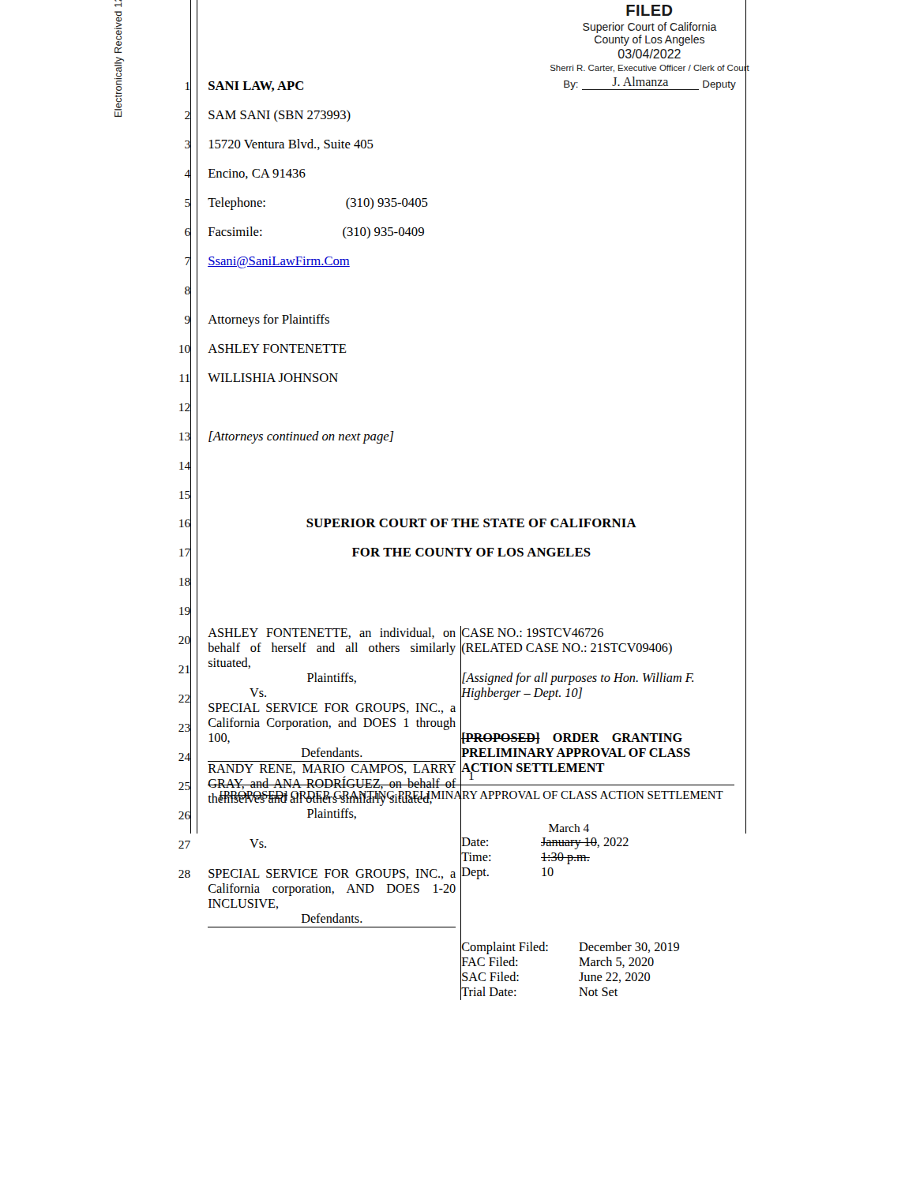Electronically Received 12/10/2021 04:34 PM
FILED
Superior Court of California
County of Los Angeles
03/04/2022
Sherri R. Carter, Executive Officer / Clerk of Court
By: J. Almanza Deputy
1
2
3
4
5
6
7
8
9
10
11
12
13
14
15
16
17
18
19
20
21
22
23
24
25
26
27
28
SANI LAW, APC
SAM SANI (SBN 273993)
15720 Ventura Blvd., Suite 405
Encino, CA 91436
Telephone: (310) 935-0405
Facsimile: (310) 935-0409
Ssani@SaniLawFirm.Com
Attorneys for Plaintiffs
ASHLEY FONTENETTE
WILLISHIA JOHNSON
[Attorneys continued on next page]
SUPERIOR COURT OF THE STATE OF CALIFORNIA
FOR THE COUNTY OF LOS ANGELES
| ASHLEY FONTENETTE, an individual, on behalf of herself and all others similarly situated, Plaintiffs, Vs. SPECIAL SERVICE FOR GROUPS, INC., a California Corporation, and DOES 1 through 100, Defendants. RANDY RENE, MARIO CAMPOS, LARRY GRAY, and ANA RODRÍGUEZ, on behalf of themselves and all others similarly situated, Plaintiffs, Vs. SPECIAL SERVICE FOR GROUPS, INC., a California corporation, AND DOES 1-20 INCLUSIVE, Defendants. | CASE NO.: 19STCV46726 (RELATED CASE NO.: 21STCV09406) [Assigned for all purposes to Hon. William F. Highberger – Dept. 10] [PROPOSED] ORDER GRANTING PRELIMINARY APPROVAL OF CLASS ACTION SETTLEMENT March 4 Date: January 10 , 2022 Time: 1:30 p.m. Dept. 10 Complaint Filed: December 30, 2019 FAC Filed: March 5, 2020 SAC Filed: June 22, 2020 Trial Date: Not Set |
1
[PROPOSED] ORDER GRANTING PRELIMINARY APPROVAL OF CLASS ACTION SETTLEMENT